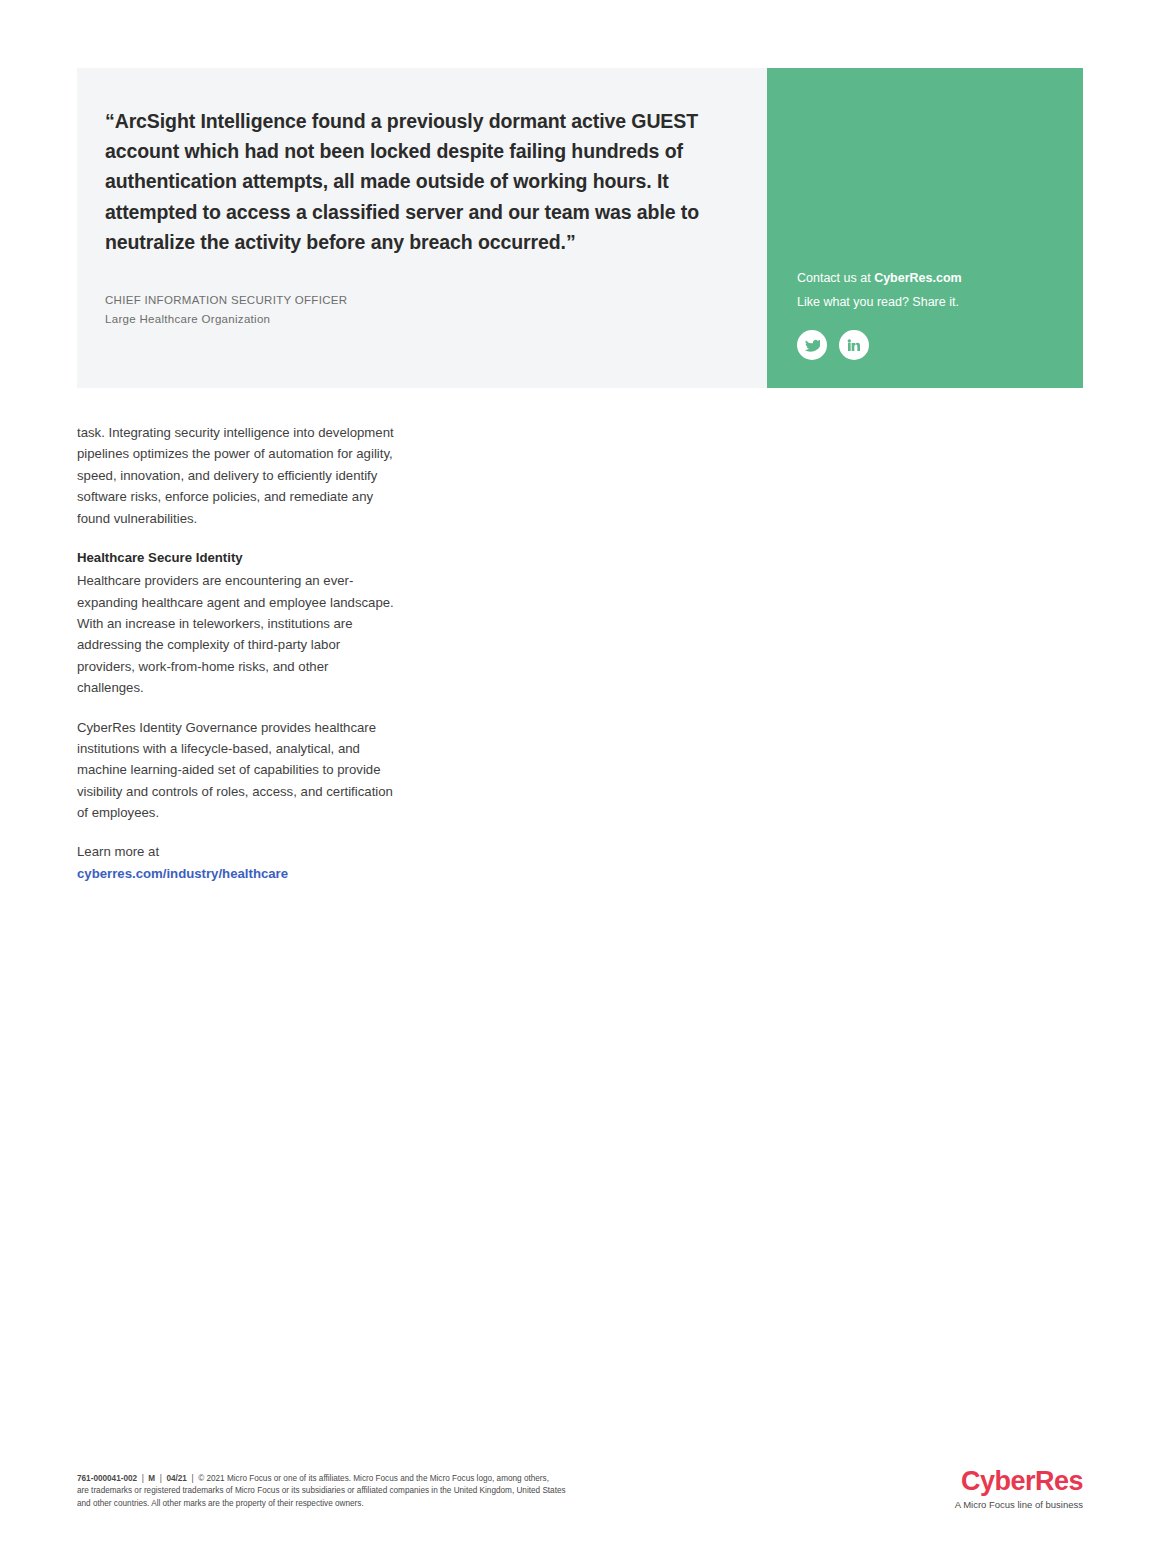“ArcSight Intelligence found a previously dormant active GUEST account which had not been locked despite failing hundreds of authentication attempts, all made outside of working hours. It attempted to access a classified server and our team was able to neutralize the activity before any breach occurred.”
CHIEF INFORMATION SECURITY OFFICER
Large Healthcare Organization
Contact us at CyberRes.com
Like what you read? Share it.
task. Integrating security intelligence into development pipelines optimizes the power of automation for agility, speed, innovation, and delivery to efficiently identify software risks, enforce policies, and remediate any found vulnerabilities.
Healthcare Secure Identity
Healthcare providers are encountering an ever-expanding healthcare agent and employee landscape. With an increase in teleworkers, institutions are addressing the complexity of third-party labor providers, work-from-home risks, and other challenges.
CyberRes Identity Governance provides healthcare institutions with a lifecycle-based, analytical, and machine learning-aided set of capabilities to provide visibility and controls of roles, access, and certification of employees.
Learn more at
cyberres.com/industry/healthcare
761-000041-002 | M | 04/21 | © 2021 Micro Focus or one of its affiliates. Micro Focus and the Micro Focus logo, among others,
are trademarks or registered trademarks of Micro Focus or its subsidiaries or affiliated companies in the United Kingdom, United States
and other countries. All other marks are the property of their respective owners.
CyberRes
A Micro Focus line of business